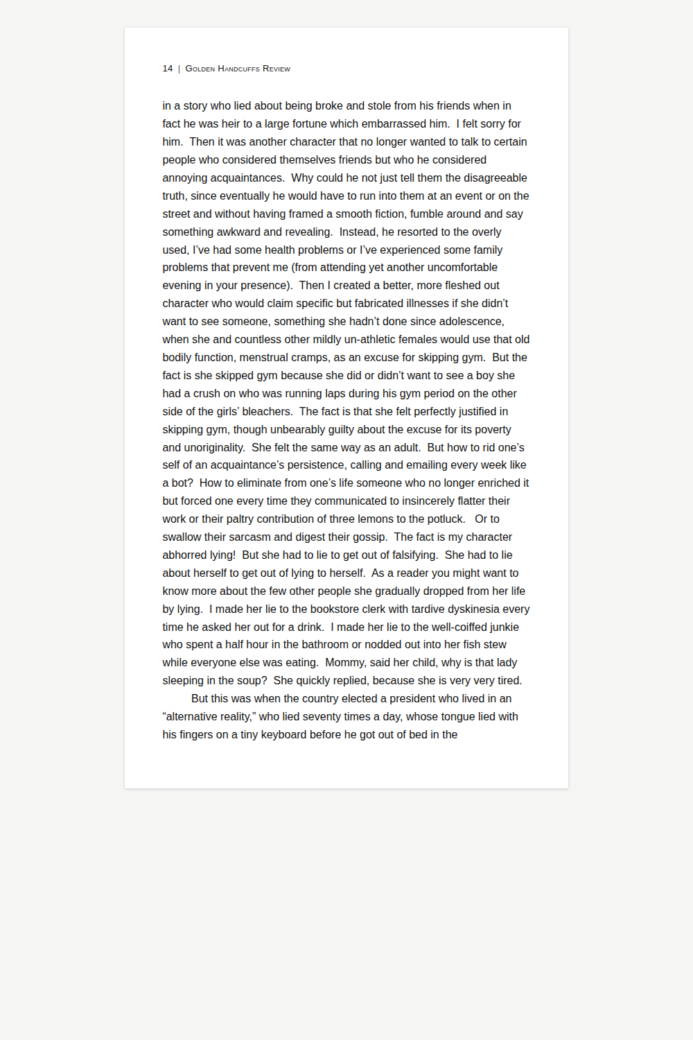14|Golden Handcuffs Review
in a story who lied about being broke and stole from his friends when in fact he was heir to a large fortune which embarrassed him. I felt sorry for him. Then it was another character that no longer wanted to talk to certain people who considered themselves friends but who he considered annoying acquaintances. Why could he not just tell them the disagreeable truth, since eventually he would have to run into them at an event or on the street and without having framed a smooth fiction, fumble around and say something awkward and revealing. Instead, he resorted to the overly used, I’ve had some health problems or I’ve experienced some family problems that prevent me (from attending yet another uncomfortable evening in your presence). Then I created a better, more fleshed out character who would claim specific but fabricated illnesses if she didn’t want to see someone, something she hadn’t done since adolescence, when she and countless other mildly un-athletic females would use that old bodily function, menstrual cramps, as an excuse for skipping gym. But the fact is she skipped gym because she did or didn’t want to see a boy she had a crush on who was running laps during his gym period on the other side of the girls’ bleachers. The fact is that she felt perfectly justified in skipping gym, though unbearably guilty about the excuse for its poverty and unoriginality. She felt the same way as an adult. But how to rid one’s self of an acquaintance’s persistence, calling and emailing every week like a bot? How to eliminate from one’s life someone who no longer enriched it but forced one every time they communicated to insincerely flatter their work or their paltry contribution of three lemons to the potluck. Or to swallow their sarcasm and digest their gossip. The fact is my character abhorred lying! But she had to lie to get out of falsifying. She had to lie about herself to get out of lying to herself. As a reader you might want to know more about the few other people she gradually dropped from her life by lying. I made her lie to the bookstore clerk with tardive dyskinesia every time he asked her out for a drink. I made her lie to the well-coiffed junkie who spent a half hour in the bathroom or nodded out into her fish stew while everyone else was eating. Mommy, said her child, why is that lady sleeping in the soup? She quickly replied, because she is very very tired.
But this was when the country elected a president who lived in an “alternative reality,” who lied seventy times a day, whose tongue lied with his fingers on a tiny keyboard before he got out of bed in the